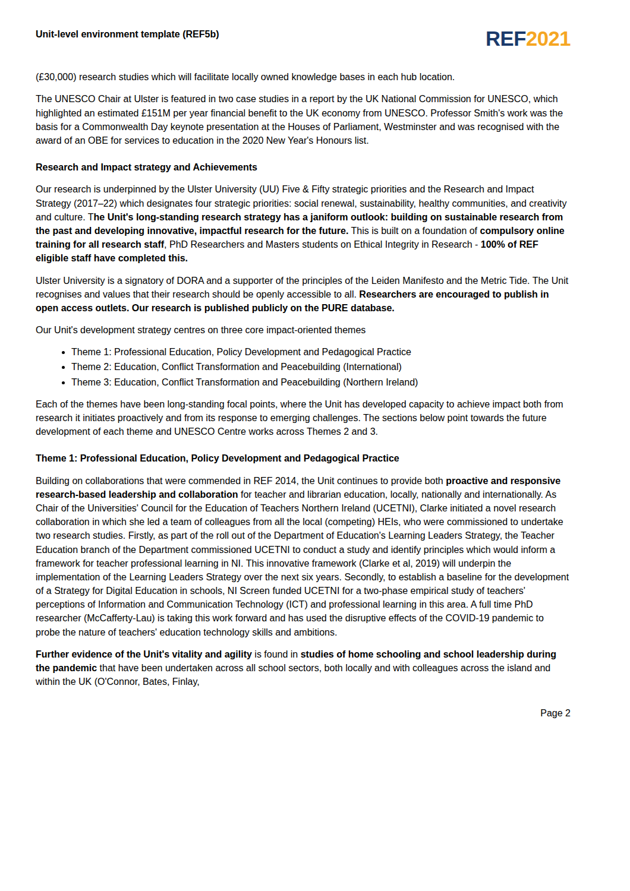Unit-level environment template (REF5b)
REF 2021
(£30,000) research studies which will facilitate locally owned knowledge bases in each hub location.
The UNESCO Chair at Ulster is featured in two case studies in a report by the UK National Commission for UNESCO, which highlighted an estimated £151M per year financial benefit to the UK economy from UNESCO. Professor Smith's work was the basis for a Commonwealth Day keynote presentation at the Houses of Parliament, Westminster and was recognised with the award of an OBE for services to education in the 2020 New Year's Honours list.
Research and Impact strategy and Achievements
Our research is underpinned by the Ulster University (UU) Five & Fifty strategic priorities and the Research and Impact Strategy (2017–22) which designates four strategic priorities: social renewal, sustainability, healthy communities, and creativity and culture. The Unit's long-standing research strategy has a janiform outlook: building on sustainable research from the past and developing innovative, impactful research for the future. This is built on a foundation of compulsory online training for all research staff, PhD Researchers and Masters students on Ethical Integrity in Research - 100% of REF eligible staff have completed this.
Ulster University is a signatory of DORA and a supporter of the principles of the Leiden Manifesto and the Metric Tide. The Unit recognises and values that their research should be openly accessible to all. Researchers are encouraged to publish in open access outlets. Our research is published publicly on the PURE database.
Our Unit's development strategy centres on three core impact-oriented themes
Theme 1: Professional Education, Policy Development and Pedagogical Practice
Theme 2: Education, Conflict Transformation and Peacebuilding (International)
Theme 3: Education, Conflict Transformation and Peacebuilding (Northern Ireland)
Each of the themes have been long-standing focal points, where the Unit has developed capacity to achieve impact both from research it initiates proactively and from its response to emerging challenges. The sections below point towards the future development of each theme and UNESCO Centre works across Themes 2 and 3.
Theme 1: Professional Education, Policy Development and Pedagogical Practice
Building on collaborations that were commended in REF 2014, the Unit continues to provide both proactive and responsive research-based leadership and collaboration for teacher and librarian education, locally, nationally and internationally. As Chair of the Universities' Council for the Education of Teachers Northern Ireland (UCETNI), Clarke initiated a novel research collaboration in which she led a team of colleagues from all the local (competing) HEIs, who were commissioned to undertake two research studies. Firstly, as part of the roll out of the Department of Education's Learning Leaders Strategy, the Teacher Education branch of the Department commissioned UCETNI to conduct a study and identify principles which would inform a framework for teacher professional learning in NI. This innovative framework (Clarke et al, 2019) will underpin the implementation of the Learning Leaders Strategy over the next six years. Secondly, to establish a baseline for the development of a Strategy for Digital Education in schools, NI Screen funded UCETNI for a two-phase empirical study of teachers' perceptions of Information and Communication Technology (ICT) and professional learning in this area. A full time PhD researcher (McCafferty-Lau) is taking this work forward and has used the disruptive effects of the COVID-19 pandemic to probe the nature of teachers' education technology skills and ambitions.
Further evidence of the Unit's vitality and agility is found in studies of home schooling and school leadership during the pandemic that have been undertaken across all school sectors, both locally and with colleagues across the island and within the UK (O'Connor, Bates, Finlay,
Page 2